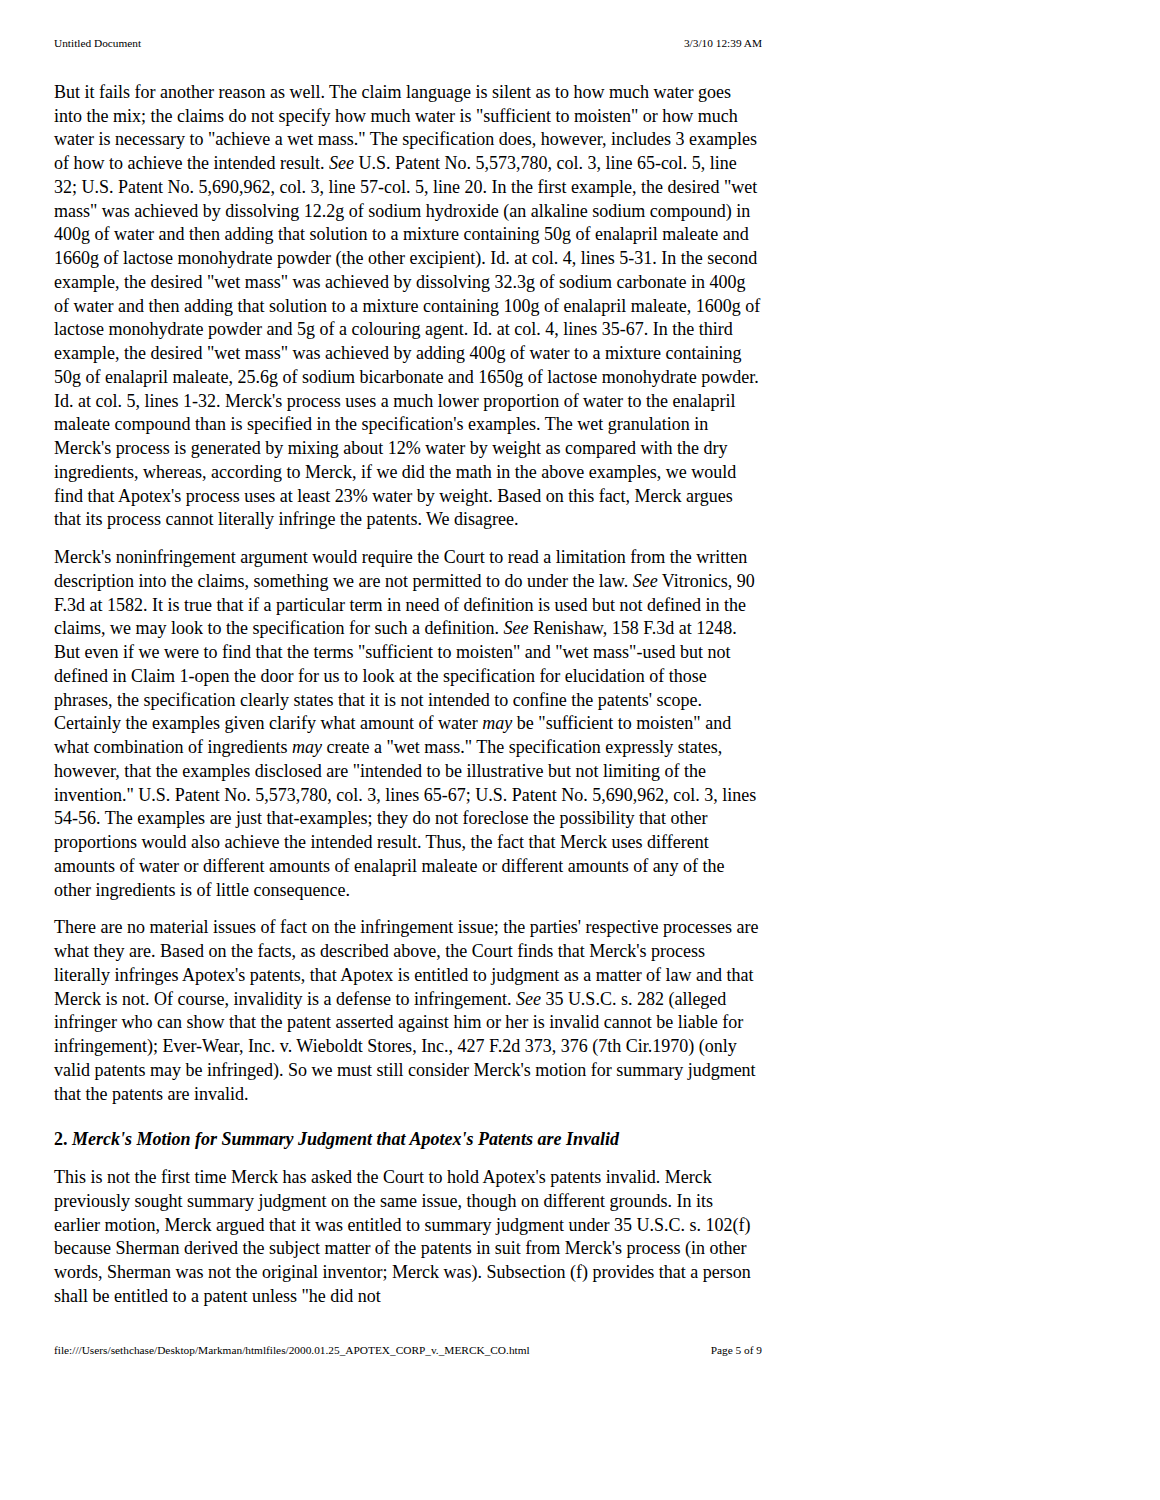Untitled Document 3/3/10 12:39 AM
But it fails for another reason as well. The claim language is silent as to how much water goes into the mix; the claims do not specify how much water is "sufficient to moisten" or how much water is necessary to "achieve a wet mass." The specification does, however, includes 3 examples of how to achieve the intended result. See U.S. Patent No. 5,573,780, col. 3, line 65-col. 5, line 32; U.S. Patent No. 5,690,962, col. 3, line 57-col. 5, line 20. In the first example, the desired "wet mass" was achieved by dissolving 12.2g of sodium hydroxide (an alkaline sodium compound) in 400g of water and then adding that solution to a mixture containing 50g of enalapril maleate and 1660g of lactose monohydrate powder (the other excipient). Id. at col. 4, lines 5-31. In the second example, the desired "wet mass" was achieved by dissolving 32.3g of sodium carbonate in 400g of water and then adding that solution to a mixture containing 100g of enalapril maleate, 1600g of lactose monohydrate powder and 5g of a colouring agent. Id. at col. 4, lines 35-67. In the third example, the desired "wet mass" was achieved by adding 400g of water to a mixture containing 50g of enalapril maleate, 25.6g of sodium bicarbonate and 1650g of lactose monohydrate powder. Id. at col. 5, lines 1-32. Merck's process uses a much lower proportion of water to the enalapril maleate compound than is specified in the specification's examples. The wet granulation in Merck's process is generated by mixing about 12% water by weight as compared with the dry ingredients, whereas, according to Merck, if we did the math in the above examples, we would find that Apotex's process uses at least 23% water by weight. Based on this fact, Merck argues that its process cannot literally infringe the patents. We disagree.
Merck's noninfringement argument would require the Court to read a limitation from the written description into the claims, something we are not permitted to do under the law. See Vitronics, 90 F.3d at 1582. It is true that if a particular term in need of definition is used but not defined in the claims, we may look to the specification for such a definition. See Renishaw, 158 F.3d at 1248. But even if we were to find that the terms "sufficient to moisten" and "wet mass"-used but not defined in Claim 1-open the door for us to look at the specification for elucidation of those phrases, the specification clearly states that it is not intended to confine the patents' scope. Certainly the examples given clarify what amount of water may be "sufficient to moisten" and what combination of ingredients may create a "wet mass." The specification expressly states, however, that the examples disclosed are "intended to be illustrative but not limiting of the invention." U.S. Patent No. 5,573,780, col. 3, lines 65-67; U.S. Patent No. 5,690,962, col. 3, lines 54-56. The examples are just that-examples; they do not foreclose the possibility that other proportions would also achieve the intended result. Thus, the fact that Merck uses different amounts of water or different amounts of enalapril maleate or different amounts of any of the other ingredients is of little consequence.
There are no material issues of fact on the infringement issue; the parties' respective processes are what they are. Based on the facts, as described above, the Court finds that Merck's process literally infringes Apotex's patents, that Apotex is entitled to judgment as a matter of law and that Merck is not. Of course, invalidity is a defense to infringement. See 35 U.S.C. s. 282 (alleged infringer who can show that the patent asserted against him or her is invalid cannot be liable for infringement); Ever-Wear, Inc. v. Wieboldt Stores, Inc., 427 F.2d 373, 376 (7th Cir.1970) (only valid patents may be infringed). So we must still consider Merck's motion for summary judgment that the patents are invalid.
2. Merck's Motion for Summary Judgment that Apotex's Patents are Invalid
This is not the first time Merck has asked the Court to hold Apotex's patents invalid. Merck previously sought summary judgment on the same issue, though on different grounds. In its earlier motion, Merck argued that it was entitled to summary judgment under 35 U.S.C. s. 102(f) because Sherman derived the subject matter of the patents in suit from Merck's process (in other words, Sherman was not the original inventor; Merck was). Subsection (f) provides that a person shall be entitled to a patent unless "he did not
file:///Users/sethchase/Desktop/Markman/htmlfiles/2000.01.25_APOTEX_CORP_v._MERCK_CO.html Page 5 of 9